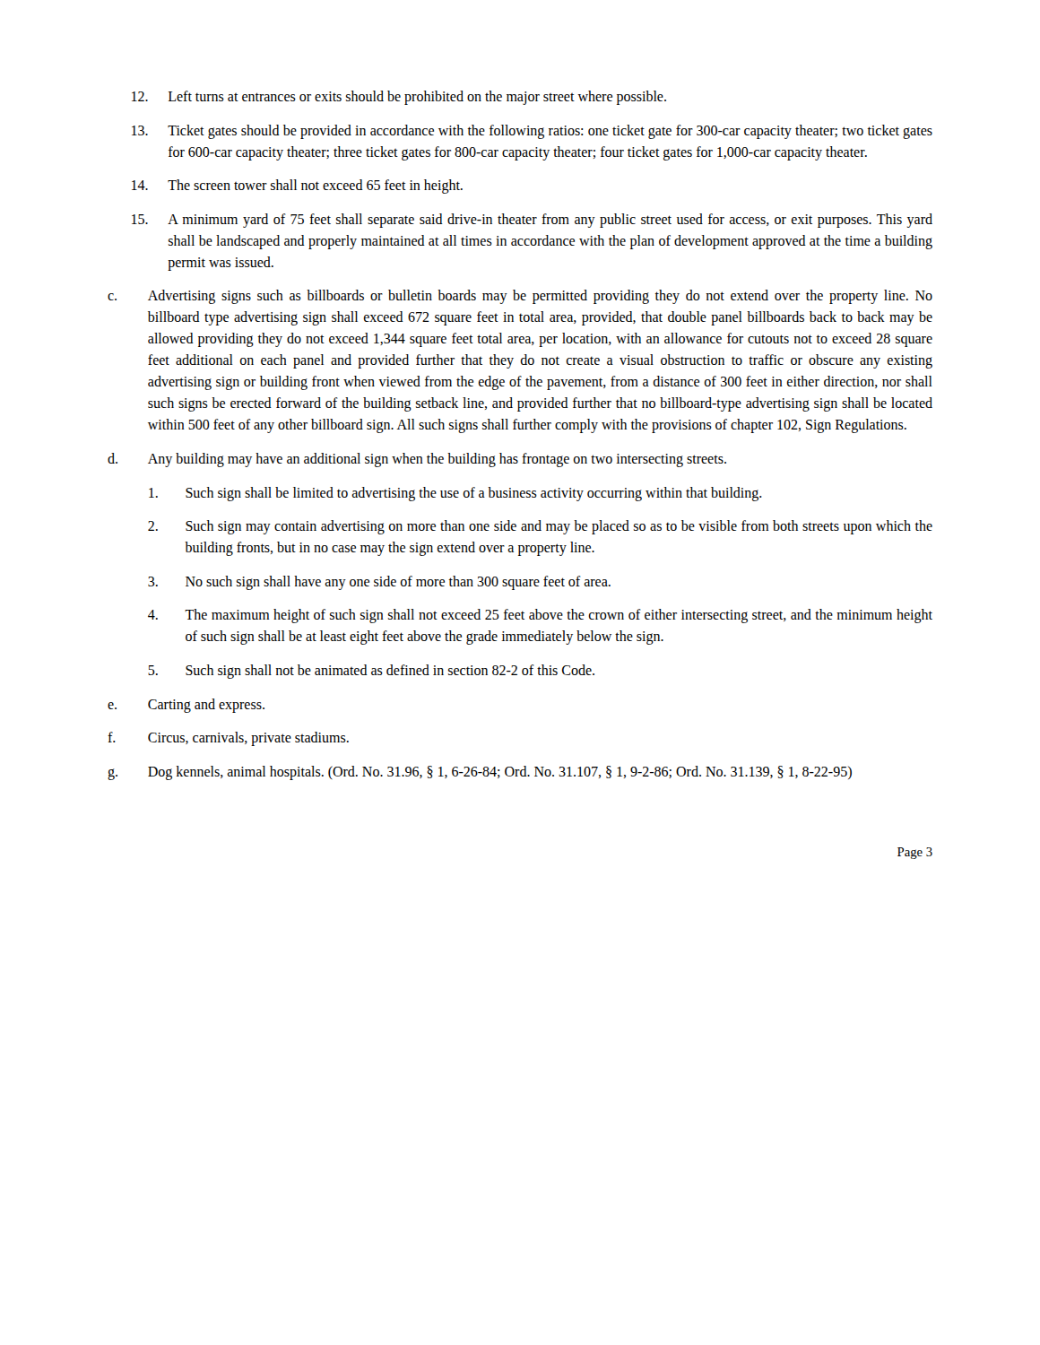12. Left turns at entrances or exits should be prohibited on the major street where possible.
13. Ticket gates should be provided in accordance with the following ratios: one ticket gate for 300-car capacity theater; two ticket gates for 600-car capacity theater; three ticket gates for 800-car capacity theater; four ticket gates for 1,000-car capacity theater.
14. The screen tower shall not exceed 65 feet in height.
15. A minimum yard of 75 feet shall separate said drive-in theater from any public street used for access, or exit purposes. This yard shall be landscaped and properly maintained at all times in accordance with the plan of development approved at the time a building permit was issued.
c. Advertising signs such as billboards or bulletin boards may be permitted providing they do not extend over the property line. No billboard type advertising sign shall exceed 672 square feet in total area, provided, that double panel billboards back to back may be allowed providing they do not exceed 1,344 square feet total area, per location, with an allowance for cutouts not to exceed 28 square feet additional on each panel and provided further that they do not create a visual obstruction to traffic or obscure any existing advertising sign or building front when viewed from the edge of the pavement, from a distance of 300 feet in either direction, nor shall such signs be erected forward of the building setback line, and provided further that no billboard-type advertising sign shall be located within 500 feet of any other billboard sign. All such signs shall further comply with the provisions of chapter 102, Sign Regulations.
d. Any building may have an additional sign when the building has frontage on two intersecting streets.
1. Such sign shall be limited to advertising the use of a business activity occurring within that building.
2. Such sign may contain advertising on more than one side and may be placed so as to be visible from both streets upon which the building fronts, but in no case may the sign extend over a property line.
3. No such sign shall have any one side of more than 300 square feet of area.
4. The maximum height of such sign shall not exceed 25 feet above the crown of either intersecting street, and the minimum height of such sign shall be at least eight feet above the grade immediately below the sign.
5. Such sign shall not be animated as defined in section 82-2 of this Code.
e. Carting and express.
f. Circus, carnivals, private stadiums.
g. Dog kennels, animal hospitals. (Ord. No. 31.96, § 1, 6-26-84; Ord. No. 31.107, § 1, 9-2-86; Ord. No. 31.139, § 1, 8-22-95)
Page 3